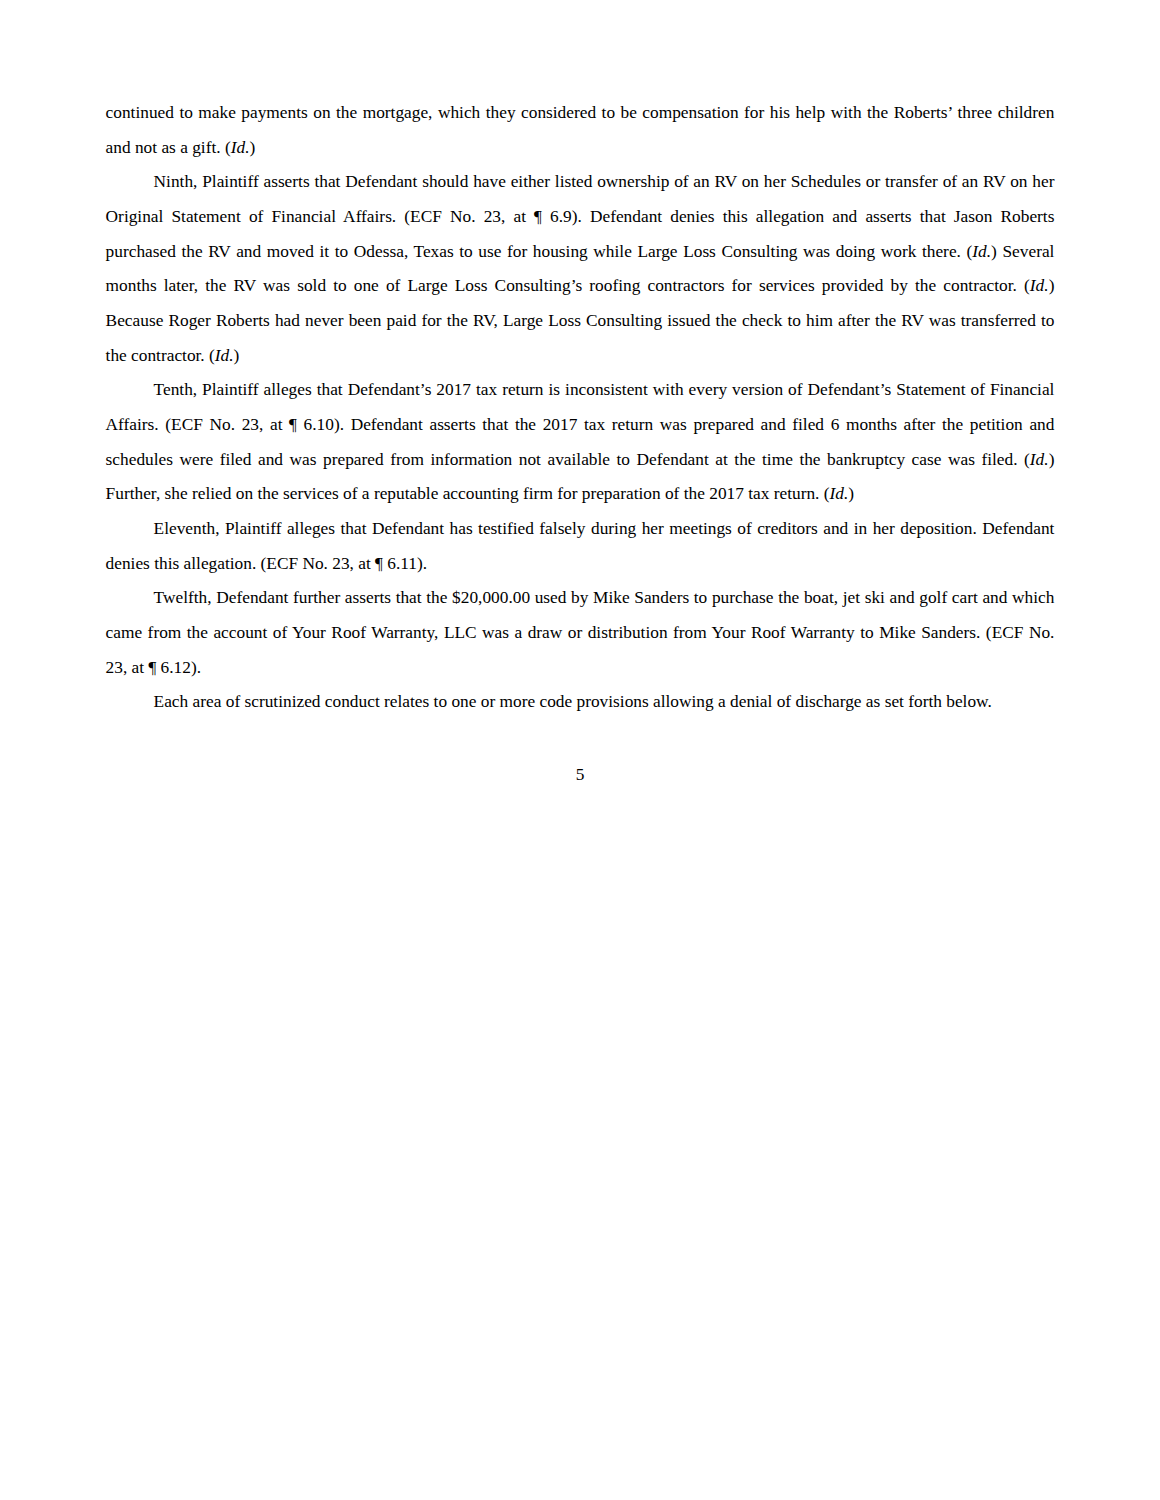continued to make payments on the mortgage, which they considered to be compensation for his help with the Roberts’ three children and not as a gift. (Id.)
Ninth, Plaintiff asserts that Defendant should have either listed ownership of an RV on her Schedules or transfer of an RV on her Original Statement of Financial Affairs. (ECF No. 23, at ¶ 6.9). Defendant denies this allegation and asserts that Jason Roberts purchased the RV and moved it to Odessa, Texas to use for housing while Large Loss Consulting was doing work there. (Id.) Several months later, the RV was sold to one of Large Loss Consulting’s roofing contractors for services provided by the contractor. (Id.) Because Roger Roberts had never been paid for the RV, Large Loss Consulting issued the check to him after the RV was transferred to the contractor. (Id.)
Tenth, Plaintiff alleges that Defendant’s 2017 tax return is inconsistent with every version of Defendant’s Statement of Financial Affairs. (ECF No. 23, at ¶ 6.10). Defendant asserts that the 2017 tax return was prepared and filed 6 months after the petition and schedules were filed and was prepared from information not available to Defendant at the time the bankruptcy case was filed. (Id.) Further, she relied on the services of a reputable accounting firm for preparation of the 2017 tax return. (Id.)
Eleventh, Plaintiff alleges that Defendant has testified falsely during her meetings of creditors and in her deposition. Defendant denies this allegation. (ECF No. 23, at ¶ 6.11).
Twelfth, Defendant further asserts that the $20,000.00 used by Mike Sanders to purchase the boat, jet ski and golf cart and which came from the account of Your Roof Warranty, LLC was a draw or distribution from Your Roof Warranty to Mike Sanders. (ECF No. 23, at ¶ 6.12).
Each area of scrutinized conduct relates to one or more code provisions allowing a denial of discharge as set forth below.
5